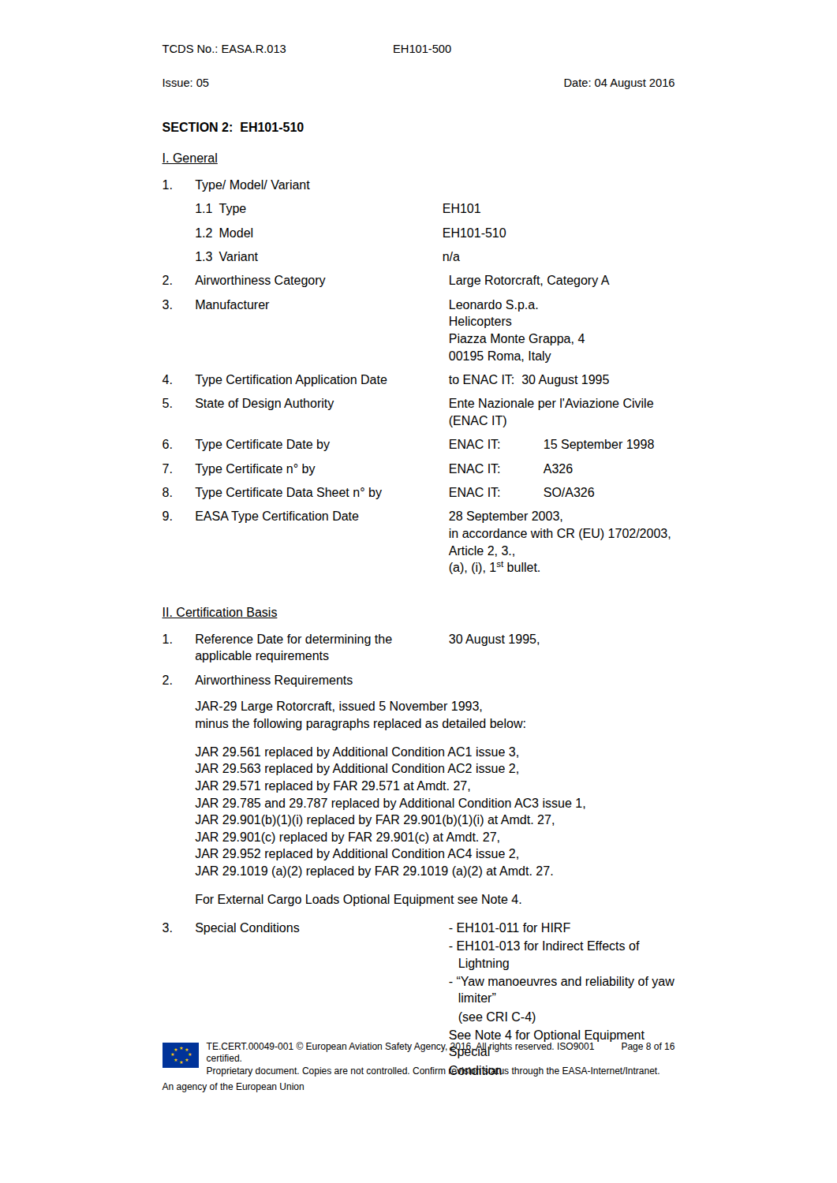TCDS No.: EASA.R.013
EH101-500
Issue: 05
Date: 04 August 2016
SECTION 2: EH101-510
I. General
1.
Type/ Model/ Variant
1.1
Type
EH101
1.2
Model
EH101-510
1.3
Variant
n/a
2.
Airworthiness Category
Large Rotorcraft, Category A
3.
Manufacturer
Leonardo S.p.a.
Helicopters
Piazza Monte Grappa, 4
00195 Roma, Italy
4.
Type Certification Application Date
to ENAC IT: 30 August 1995
5.
State of Design Authority
Ente Nazionale per l'Aviazione Civile (ENAC IT)
6.
Type Certificate Date by
ENAC IT:
15 September 1998
7.
Type Certificate n° by
ENAC IT:
A326
8.
Type Certificate Data Sheet n° by
ENAC IT:
SO/A326
9.
EASA Type Certification Date
28 September 2003,
in accordance with CR (EU) 1702/2003, Article 2, 3.,
(a), (i), 1st bullet.
II. Certification Basis
1.
Reference Date for determining the applicable requirements
30 August 1995,
2.
Airworthiness Requirements
JAR-29 Large Rotorcraft, issued 5 November 1993,
minus the following paragraphs replaced as detailed below:
JAR 29.561 replaced by Additional Condition AC1 issue 3,
JAR 29.563 replaced by Additional Condition AC2 issue 2,
JAR 29.571 replaced by FAR 29.571 at Amdt. 27,
JAR 29.785 and 29.787 replaced by Additional Condition AC3 issue 1,
JAR 29.901(b)(1)(i) replaced by FAR 29.901(b)(1)(i) at Amdt. 27,
JAR 29.901(c) replaced by FAR 29.901(c) at Amdt. 27,
JAR 29.952 replaced by Additional Condition AC4 issue 2,
JAR 29.1019 (a)(2) replaced by FAR 29.1019 (a)(2) at Amdt. 27.
For External Cargo Loads Optional Equipment see Note 4.
3.
Special Conditions
- EH101-011 for HIRF
- EH101-013 for Indirect Effects of Lightning
- “Yaw manoeuvres and reliability of yaw limiter”
(see CRI C-4)
See Note 4 for Optional Equipment Special
Condition
★ ★ ★ ★ ★ ★ ★ ★
TE.CERT.00049-001 © European Aviation Safety Agency, 2016. All rights reserved. ISO9001 certified.
Page 8 of 16
Proprietary document. Copies are not controlled. Confirm revision status through the EASA-Internet/Intranet.
An agency of the European Union